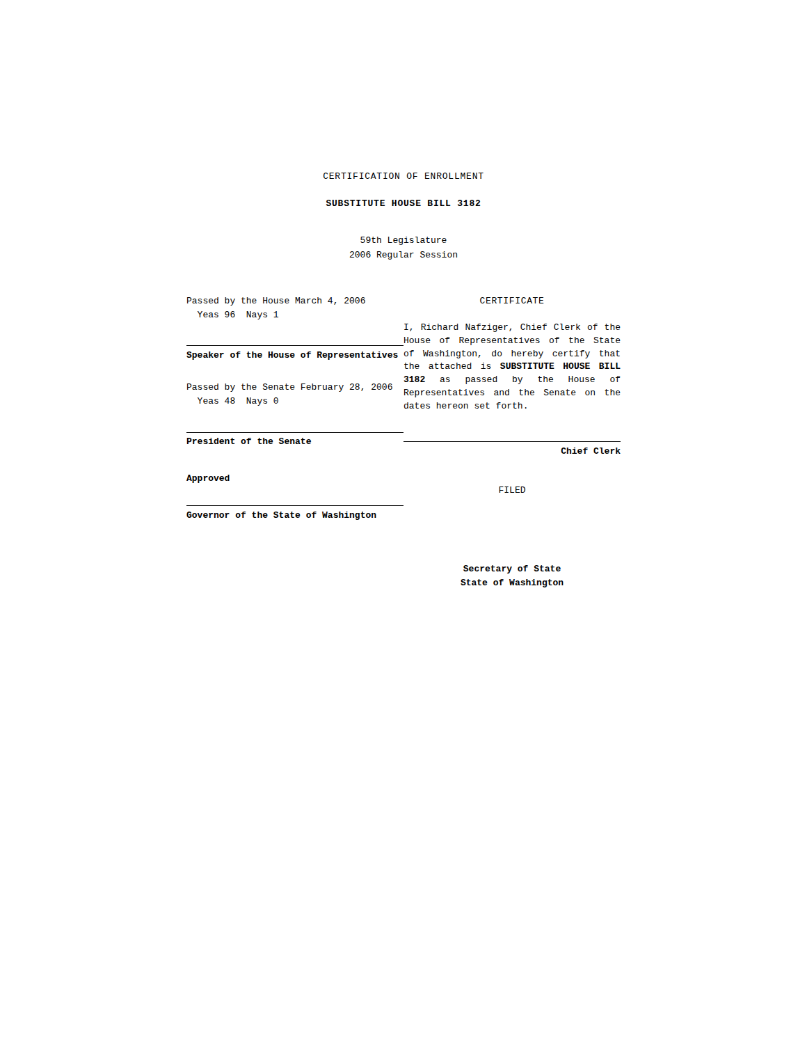CERTIFICATION OF ENROLLMENT
SUBSTITUTE HOUSE BILL 3182
59th Legislature
2006 Regular Session
| Passed by the House March 4, 2006 Yeas 96 Nays 1 Speaker of the House of Representatives Passed by the Senate February 28, 2006 Yeas 48 Nays 0 President of the Senate Approved Governor of the State of Washington | CERTIFICATE I, Richard Nafziger, Chief Clerk of the House of Representatives of the State of Washington, do hereby certify that the attached is SUBSTITUTE HOUSE BILL 3182 as passed by the House of Representatives and the Senate on the dates hereon set forth. Chief Clerk FILED Secretary of State State of Washington |